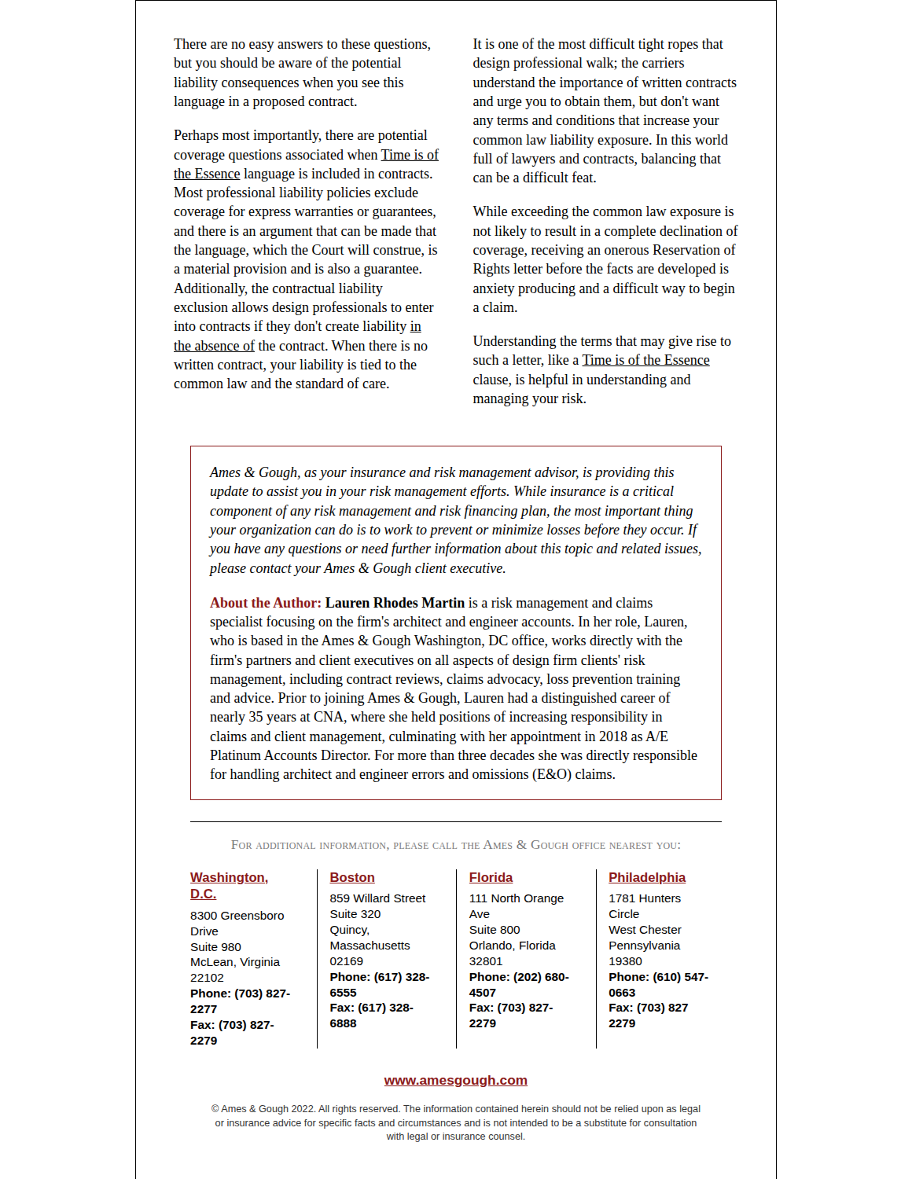There are no easy answers to these questions, but you should be aware of the potential liability consequences when you see this language in a proposed contract.
Perhaps most importantly, there are potential coverage questions associated when Time is of the Essence language is included in contracts. Most professional liability policies exclude coverage for express warranties or guarantees, and there is an argument that can be made that the language, which the Court will construe, is a material provision and is also a guarantee. Additionally, the contractual liability exclusion allows design professionals to enter into contracts if they don't create liability in the absence of the contract. When there is no written contract, your liability is tied to the common law and the standard of care.
It is one of the most difficult tight ropes that design professional walk; the carriers understand the importance of written contracts and urge you to obtain them, but don't want any terms and conditions that increase your common law liability exposure. In this world full of lawyers and contracts, balancing that can be a difficult feat.
While exceeding the common law exposure is not likely to result in a complete declination of coverage, receiving an onerous Reservation of Rights letter before the facts are developed is anxiety producing and a difficult way to begin a claim.
Understanding the terms that may give rise to such a letter, like a Time is of the Essence clause, is helpful in understanding and managing your risk.
Ames & Gough, as your insurance and risk management advisor, is providing this update to assist you in your risk management efforts. While insurance is a critical component of any risk management and risk financing plan, the most important thing your organization can do is to work to prevent or minimize losses before they occur. If you have any questions or need further information about this topic and related issues, please contact your Ames & Gough client executive.
About the Author: Lauren Rhodes Martin is a risk management and claims specialist focusing on the firm's architect and engineer accounts. In her role, Lauren, who is based in the Ames & Gough Washington, DC office, works directly with the firm's partners and client executives on all aspects of design firm clients' risk management, including contract reviews, claims advocacy, loss prevention training and advice. Prior to joining Ames & Gough, Lauren had a distinguished career of nearly 35 years at CNA, where she held positions of increasing responsibility in claims and client management, culminating with her appointment in 2018 as A/E Platinum Accounts Director. For more than three decades she was directly responsible for handling architect and engineer errors and omissions (E&O) claims.
For additional information, please call the Ames & Gough office nearest you:
Washington, D.C.
8300 Greensboro Drive Suite 980 McLean, Virginia 22102 Phone: (703) 827-2277 Fax: (703) 827-2279
Boston
859 Willard Street Suite 320 Quincy, Massachusetts 02169 Phone: (617) 328-6555 Fax: (617) 328-6888
Florida
111 North Orange Ave Suite 800 Orlando, Florida 32801 Phone: (202) 680-4507 Fax: (703) 827-2279
Philadelphia
1781 Hunters Circle West Chester Pennsylvania 19380 Phone: (610) 547-0663 Fax: (703) 827 2279
www.amesgough.com
© Ames & Gough 2022. All rights reserved. The information contained herein should not be relied upon as legal or insurance advice for specific facts and circumstances and is not intended to be a substitute for consultation with legal or insurance counsel.